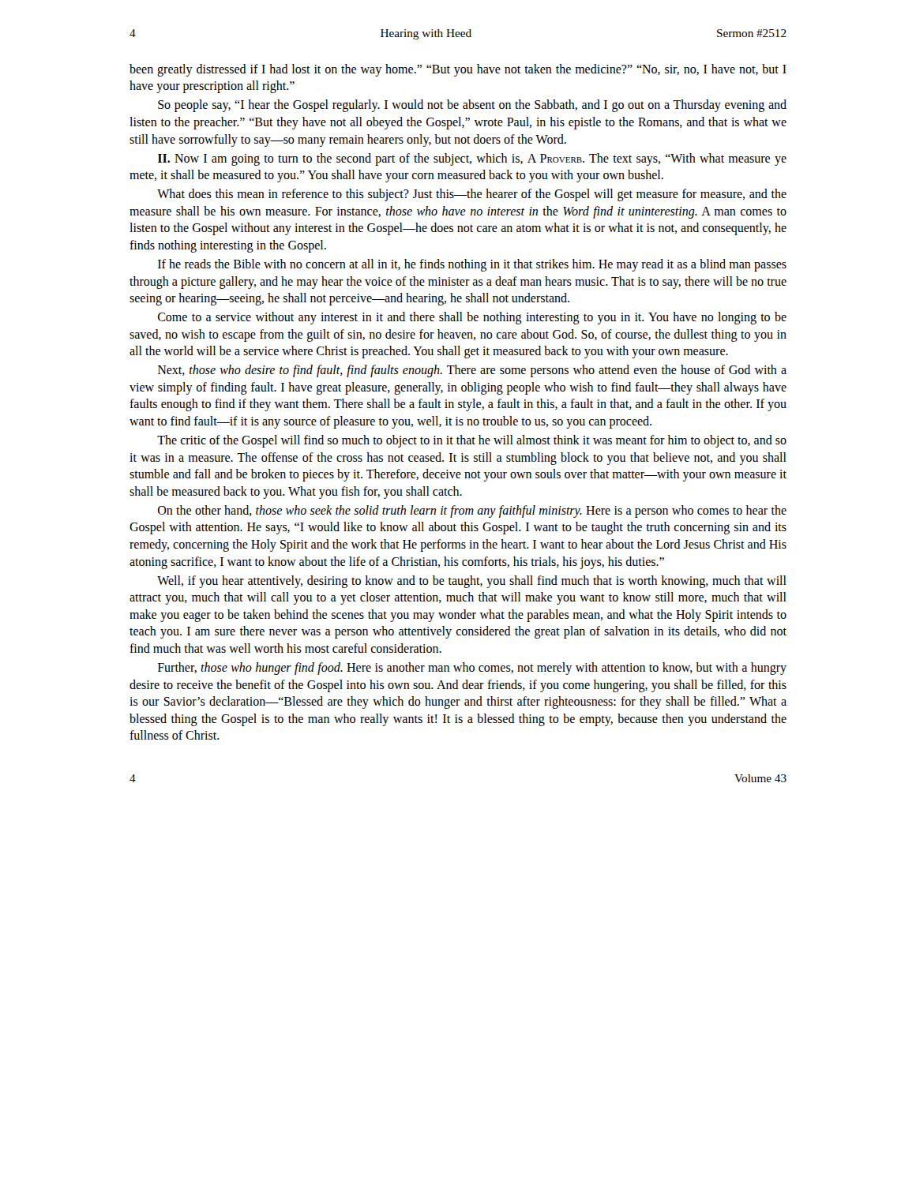4 Hearing with Heed Sermon #2512
been greatly distressed if I had lost it on the way home.” “But you have not taken the medicine?” “No, sir, no, I have not, but I have your prescription all right.”
So people say, “I hear the Gospel regularly. I would not be absent on the Sabbath, and I go out on a Thursday evening and listen to the preacher.” “But they have not all obeyed the Gospel,” wrote Paul, in his epistle to the Romans, and that is what we still have sorrowfully to say—so many remain hearers only, but not doers of the Word.
II. Now I am going to turn to the second part of the subject, which is, A Proverb. The text says, “With what measure ye mete, it shall be measured to you.” You shall have your corn measured back to you with your own bushel.
What does this mean in reference to this subject? Just this—the hearer of the Gospel will get measure for measure, and the measure shall be his own measure. For instance, those who have no interest in the Word find it uninteresting. A man comes to listen to the Gospel without any interest in the Gospel—he does not care an atom what it is or what it is not, and consequently, he finds nothing interesting in the Gospel.
If he reads the Bible with no concern at all in it, he finds nothing in it that strikes him. He may read it as a blind man passes through a picture gallery, and he may hear the voice of the minister as a deaf man hears music. That is to say, there will be no true seeing or hearing—seeing, he shall not perceive—and hearing, he shall not understand.
Come to a service without any interest in it and there shall be nothing interesting to you in it. You have no longing to be saved, no wish to escape from the guilt of sin, no desire for heaven, no care about God. So, of course, the dullest thing to you in all the world will be a service where Christ is preached. You shall get it measured back to you with your own measure.
Next, those who desire to find fault, find faults enough. There are some persons who attend even the house of God with a view simply of finding fault. I have great pleasure, generally, in obliging people who wish to find fault—they shall always have faults enough to find if they want them. There shall be a fault in style, a fault in this, a fault in that, and a fault in the other. If you want to find fault—if it is any source of pleasure to you, well, it is no trouble to us, so you can proceed.
The critic of the Gospel will find so much to object to in it that he will almost think it was meant for him to object to, and so it was in a measure. The offense of the cross has not ceased. It is still a stumbling block to you that believe not, and you shall stumble and fall and be broken to pieces by it. Therefore, deceive not your own souls over that matter—with your own measure it shall be measured back to you. What you fish for, you shall catch.
On the other hand, those who seek the solid truth learn it from any faithful ministry. Here is a person who comes to hear the Gospel with attention. He says, “I would like to know all about this Gospel. I want to be taught the truth concerning sin and its remedy, concerning the Holy Spirit and the work that He performs in the heart. I want to hear about the Lord Jesus Christ and His atoning sacrifice, I want to know about the life of a Christian, his comforts, his trials, his joys, his duties.”
Well, if you hear attentively, desiring to know and to be taught, you shall find much that is worth knowing, much that will attract you, much that will call you to a yet closer attention, much that will make you want to know still more, much that will make you eager to be taken behind the scenes that you may wonder what the parables mean, and what the Holy Spirit intends to teach you. I am sure there never was a person who attentively considered the great plan of salvation in its details, who did not find much that was well worth his most careful consideration.
Further, those who hunger find food. Here is another man who comes, not merely with attention to know, but with a hungry desire to receive the benefit of the Gospel into his own sou. And dear friends, if you come hungering, you shall be filled, for this is our Savior’s declaration—“Blessed are they which do hunger and thirst after righteousness: for they shall be filled.” What a blessed thing the Gospel is to the man who really wants it! It is a blessed thing to be empty, because then you understand the fullness of Christ.
4 Volume 43